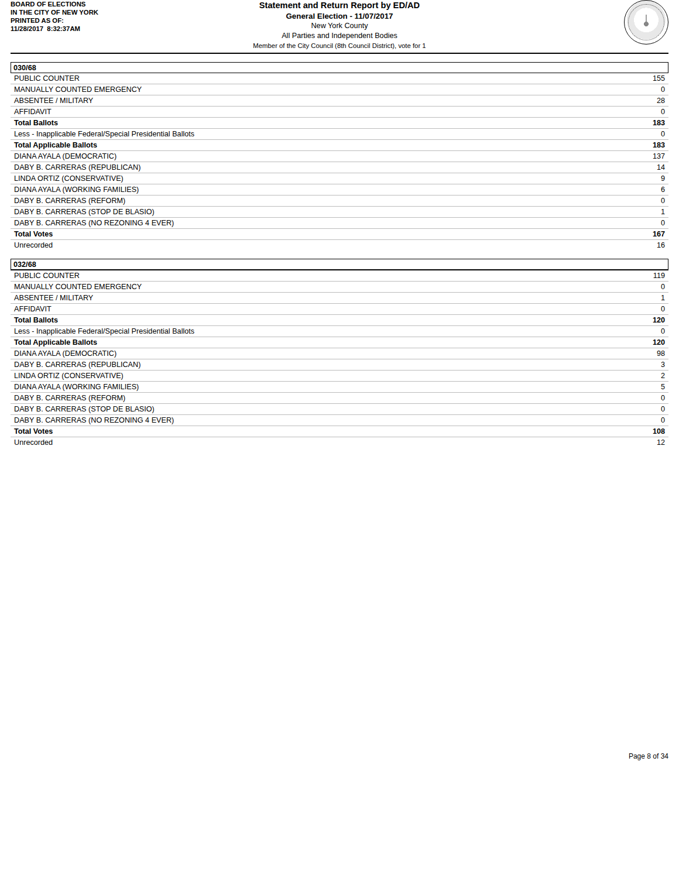BOARD OF ELECTIONS
IN THE CITY OF NEW YORK
PRINTED AS OF:
11/28/2017 8:32:37AM
Statement and Return Report by ED/AD
General Election - 11/07/2017
New York County
All Parties and Independent Bodies
Member of the City Council (8th Council District), vote for 1
030/68
| PUBLIC COUNTER | 155 |
| MANUALLY COUNTED EMERGENCY | 0 |
| ABSENTEE / MILITARY | 28 |
| AFFIDAVIT | 0 |
| Total Ballots | 183 |
| Less - Inapplicable Federal/Special Presidential Ballots | 0 |
| Total Applicable Ballots | 183 |
| DIANA AYALA (DEMOCRATIC) | 137 |
| DABY B. CARRERAS (REPUBLICAN) | 14 |
| LINDA ORTIZ (CONSERVATIVE) | 9 |
| DIANA AYALA (WORKING FAMILIES) | 6 |
| DABY B. CARRERAS (REFORM) | 0 |
| DABY B. CARRERAS (STOP DE BLASIO) | 1 |
| DABY B. CARRERAS (NO REZONING 4 EVER) | 0 |
| Total Votes | 167 |
| Unrecorded | 16 |
032/68
| PUBLIC COUNTER | 119 |
| MANUALLY COUNTED EMERGENCY | 0 |
| ABSENTEE / MILITARY | 1 |
| AFFIDAVIT | 0 |
| Total Ballots | 120 |
| Less - Inapplicable Federal/Special Presidential Ballots | 0 |
| Total Applicable Ballots | 120 |
| DIANA AYALA (DEMOCRATIC) | 98 |
| DABY B. CARRERAS (REPUBLICAN) | 3 |
| LINDA ORTIZ (CONSERVATIVE) | 2 |
| DIANA AYALA (WORKING FAMILIES) | 5 |
| DABY B. CARRERAS (REFORM) | 0 |
| DABY B. CARRERAS (STOP DE BLASIO) | 0 |
| DABY B. CARRERAS (NO REZONING 4 EVER) | 0 |
| Total Votes | 108 |
| Unrecorded | 12 |
Page 8 of 34